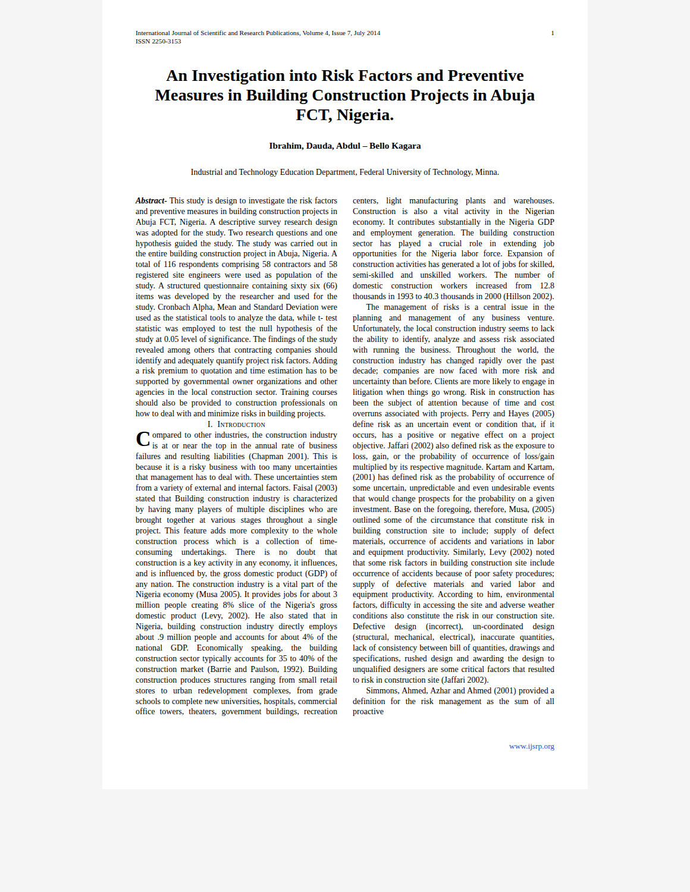International Journal of Scientific and Research Publications, Volume 4, Issue 7, July 2014
ISSN 2250-3153
1
An Investigation into Risk Factors and Preventive Measures in Building Construction Projects in Abuja FCT, Nigeria.
Ibrahim, Dauda, Abdul – Bello Kagara
Industrial and Technology Education Department, Federal University of Technology, Minna.
Abstract- This study is design to investigate the risk factors and preventive measures in building construction projects in Abuja FCT, Nigeria. A descriptive survey research design was adopted for the study. Two research questions and one hypothesis guided the study. The study was carried out in the entire building construction project in Abuja, Nigeria. A total of 116 respondents comprising 58 contractors and 58 registered site engineers were used as population of the study. A structured questionnaire containing sixty six (66) items was developed by the researcher and used for the study. Cronbach Alpha, Mean and Standard Deviation were used as the statistical tools to analyze the data, while t- test statistic was employed to test the null hypothesis of the study at 0.05 level of significance. The findings of the study revealed among others that contracting companies should identify and adequately quantify project risk factors. Adding a risk premium to quotation and time estimation has to be supported by governmental owner organizations and other agencies in the local construction sector. Training courses should also be provided to construction professionals on how to deal with and minimize risks in building projects.
I. Introduction
Compared to other industries, the construction industry is at or near the top in the annual rate of business failures and resulting liabilities (Chapman 2001). This is because it is a risky business with too many uncertainties that management has to deal with. These uncertainties stem from a variety of external and internal factors. Faisal (2003) stated that Building construction industry is characterized by having many players of multiple disciplines who are brought together at various stages throughout a single project. This feature adds more complexity to the whole construction process which is a collection of time-consuming undertakings. There is no doubt that construction is a key activity in any economy, it influences, and is influenced by, the gross domestic product (GDP) of any nation. The construction industry is a vital part of the Nigeria economy (Musa 2005). It provides jobs for about 3 million people creating 8% slice of the Nigeria's gross domestic product (Levy, 2002). He also stated that in Nigeria, building construction industry directly employs about .9 million people and accounts for about 4% of the national GDP. Economically speaking, the building construction sector typically accounts for 35 to 40% of the construction market (Barrie and Paulson, 1992). Building construction produces structures ranging from small retail stores to urban redevelopment complexes, from grade schools to complete new universities, hospitals, commercial office towers, theaters, government buildings, recreation centers, light manufacturing plants and warehouses. Construction is also a vital activity in the Nigerian economy. It contributes substantially in the Nigeria GDP and employment generation. The building construction sector has played a crucial role in extending job opportunities for the Nigeria labor force. Expansion of construction activities has generated a lot of jobs for skilled, semi-skilled and unskilled workers. The number of domestic construction workers increased from 12.8 thousands in 1993 to 40.3 thousands in 2000 (Hillson 2002).
The management of risks is a central issue in the planning and management of any business venture. Unfortunately, the local construction industry seems to lack the ability to identify, analyze and assess risk associated with running the business. Throughout the world, the construction industry has changed rapidly over the past decade; companies are now faced with more risk and uncertainty than before. Clients are more likely to engage in litigation when things go wrong. Risk in construction has been the subject of attention because of time and cost overruns associated with projects. Perry and Hayes (2005) define risk as an uncertain event or condition that, if it occurs, has a positive or negative effect on a project objective. Jaffari (2002) also defined risk as the exposure to loss, gain, or the probability of occurrence of loss/gain multiplied by its respective magnitude. Kartam and Kartam, (2001) has defined risk as the probability of occurrence of some uncertain, unpredictable and even undesirable events that would change prospects for the probability on a given investment. Base on the foregoing, therefore, Musa, (2005) outlined some of the circumstance that constitute risk in building construction site to include; supply of defect materials, occurrence of accidents and variations in labor and equipment productivity. Similarly, Levy (2002) noted that some risk factors in building construction site include occurrence of accidents because of poor safety procedures; supply of defective materials and varied labor and equipment productivity. According to him, environmental factors, difficulty in accessing the site and adverse weather conditions also constitute the risk in our construction site. Defective design (incorrect), un-coordinated design (structural, mechanical, electrical), inaccurate quantities, lack of consistency between bill of quantities, drawings and specifications, rushed design and awarding the design to unqualified designers are some critical factors that resulted to risk in construction site (Jaffari 2002).
Simmons, Ahmed, Azhar and Ahmed (2001) provided a definition for the risk management as the sum of all proactive
www.ijsrp.org